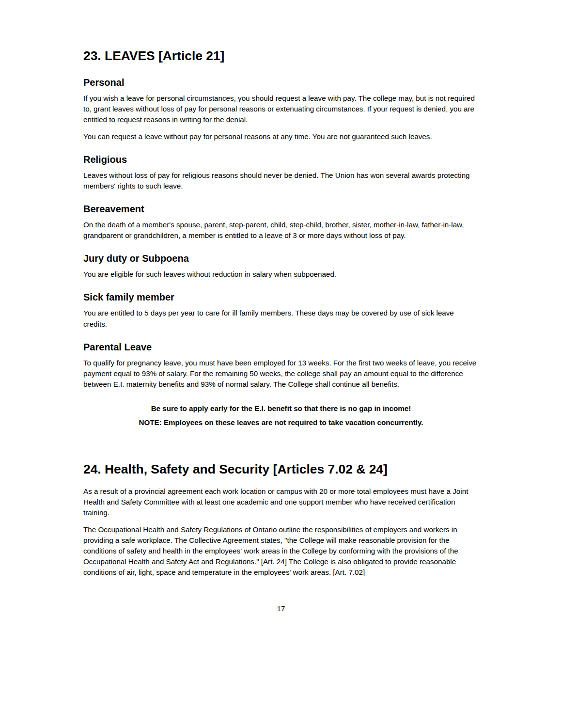23. LEAVES [Article 21]
Personal
If you wish a leave for personal circumstances, you should request a leave with pay. The college may, but is not required to, grant leaves without loss of pay for personal reasons or extenuating circumstances. If your request is denied, you are entitled to request reasons in writing for the denial.
You can request a leave without pay for personal reasons at any time. You are not guaranteed such leaves.
Religious
Leaves without loss of pay for religious reasons should never be denied. The Union has won several awards protecting members' rights to such leave.
Bereavement
On the death of a member's spouse, parent, step-parent, child, step-child, brother, sister, mother-in-law, father-in-law, grandparent or grandchildren, a member is entitled to a leave of 3 or more days without loss of pay.
Jury duty or Subpoena
You are eligible for such leaves without reduction in salary when subpoenaed.
Sick family member
You are entitled to 5 days per year to care for ill family members. These days may be covered by use of sick leave credits.
Parental Leave
To qualify for pregnancy leave, you must have been employed for 13 weeks. For the first two weeks of leave, you receive payment equal to 93% of salary. For the remaining 50 weeks, the college shall pay an amount equal to the difference between E.I. maternity benefits and 93% of normal salary. The College shall continue all benefits.
Be sure to apply early for the E.I. benefit so that there is no gap in income!
NOTE: Employees on these leaves are not required to take vacation concurrently.
24. Health, Safety and Security [Articles 7.02 & 24]
As a result of a provincial agreement each work location or campus with 20 or more total employees must have a Joint Health and Safety Committee with at least one academic and one support member who have received certification training.
The Occupational Health and Safety Regulations of Ontario outline the responsibilities of employers and workers in providing a safe workplace. The Collective Agreement states, "the College will make reasonable provision for the conditions of safety and health in the employees' work areas in the College by conforming with the provisions of the Occupational Health and Safety Act and Regulations." [Art. 24] The College is also obligated to provide reasonable conditions of air, light, space and temperature in the employees' work areas. [Art. 7.02]
17